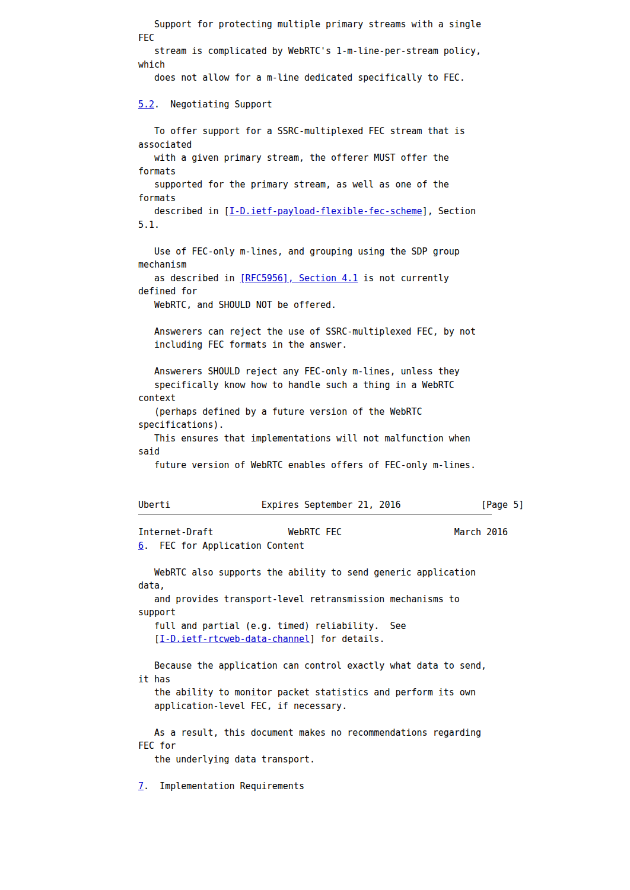Support for protecting multiple primary streams with a single FEC
   stream is complicated by WebRTC's 1-m-line-per-stream policy, which
   does not allow for a m-line dedicated specifically to FEC.

5.2.  Negotiating Support

   To offer support for a SSRC-multiplexed FEC stream that is associated
   with a given primary stream, the offerer MUST offer the formats
   supported for the primary stream, as well as one of the formats
   described in [I-D.ietf-payload-flexible-fec-scheme], Section 5.1.

   Use of FEC-only m-lines, and grouping using the SDP group mechanism
   as described in [RFC5956], Section 4.1 is not currently defined for
   WebRTC, and SHOULD NOT be offered.

   Answerers can reject the use of SSRC-multiplexed FEC, by not
   including FEC formats in the answer.

   Answerers SHOULD reject any FEC-only m-lines, unless they
   specifically know how to handle such a thing in a WebRTC context
   (perhaps defined by a future version of the WebRTC specifications).
   This ensures that implementations will not malfunction when said
   future version of WebRTC enables offers of FEC-only m-lines.
Uberti Expires September 21, 2016 [Page 5]
Internet-Draft WebRTC FEC March 2016
6.  FEC for Application Content

   WebRTC also supports the ability to send generic application data,
   and provides transport-level retransmission mechanisms to support
   full and partial (e.g. timed) reliability.  See
   [I-D.ietf-rtcweb-data-channel] for details.

   Because the application can control exactly what data to send, it has
   the ability to monitor packet statistics and perform its own
   application-level FEC, if necessary.

   As a result, this document makes no recommendations regarding FEC for
   the underlying data transport.

7.  Implementation Requirements